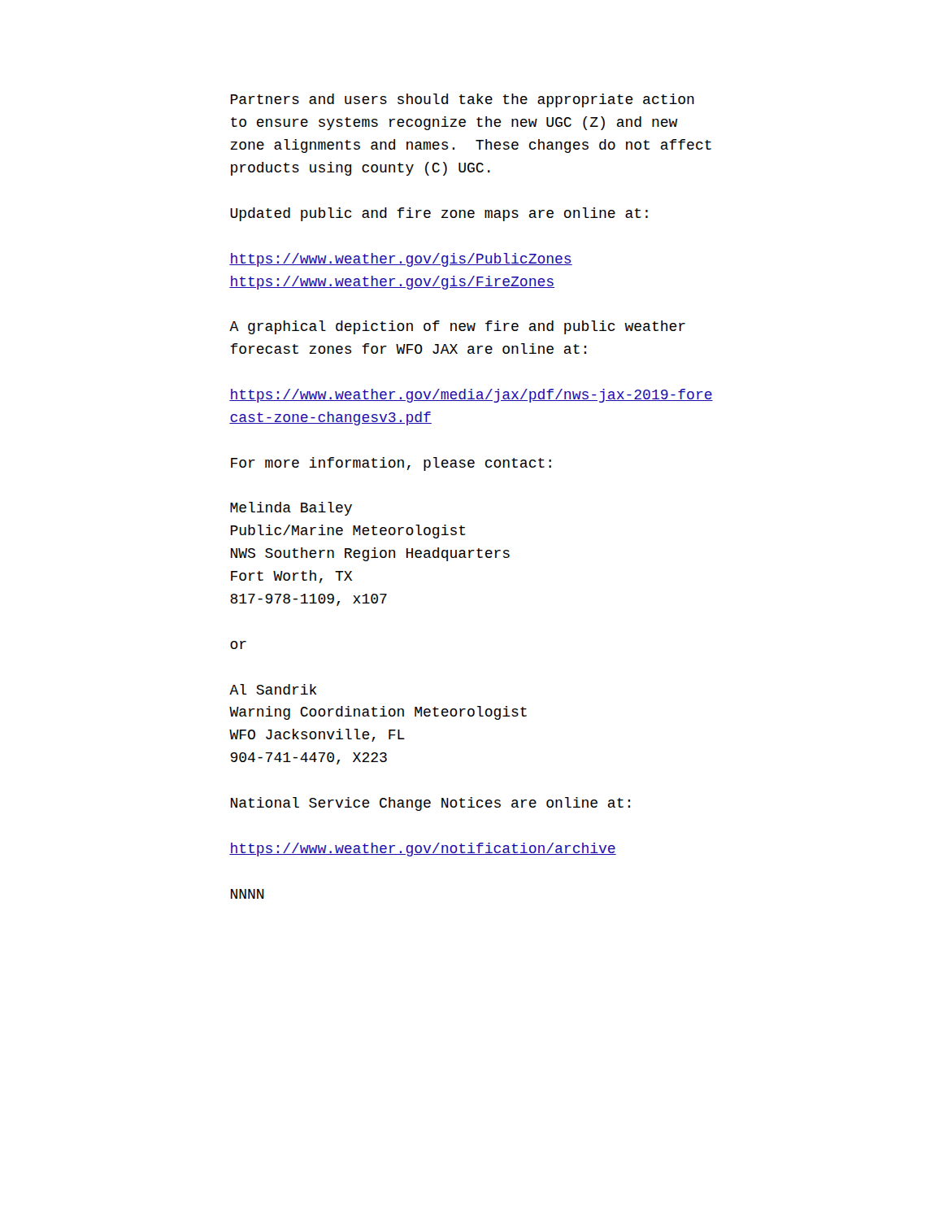Partners and users should take the appropriate action to ensure systems recognize the new UGC (Z) and new zone alignments and names. These changes do not affect products using county (C) UGC.
Updated public and fire zone maps are online at:
https://www.weather.gov/gis/PublicZones https://www.weather.gov/gis/FireZones
A graphical depiction of new fire and public weather forecast zones for WFO JAX are online at:
https://www.weather.gov/media/jax/pdf/nws-jax-2019-forecast-zone-changesv3.pdf
For more information, please contact:
Melinda Bailey
Public/Marine Meteorologist
NWS Southern Region Headquarters
Fort Worth, TX
817-978-1109, x107
or
Al Sandrik
Warning Coordination Meteorologist
WFO Jacksonville, FL
904-741-4470, X223
National Service Change Notices are online at:
https://www.weather.gov/notification/archive
NNNN